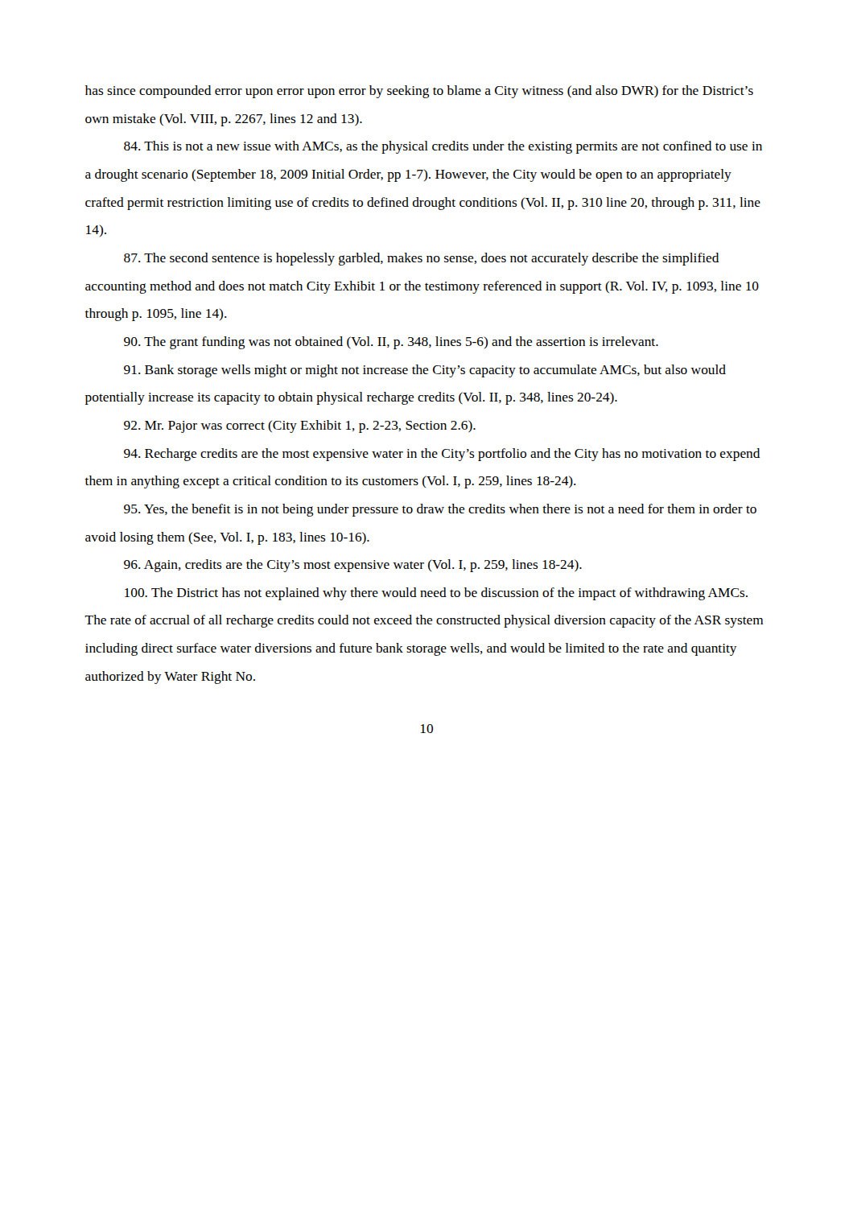has since compounded error upon error upon error by seeking to blame a City witness (and also DWR) for the District’s own mistake (Vol. VIII, p. 2267, lines 12 and 13).
84. This is not a new issue with AMCs, as the physical credits under the existing permits are not confined to use in a drought scenario (September 18, 2009 Initial Order, pp 1-7). However, the City would be open to an appropriately crafted permit restriction limiting use of credits to defined drought conditions (Vol. II, p. 310 line 20, through p. 311, line 14).
87. The second sentence is hopelessly garbled, makes no sense, does not accurately describe the simplified accounting method and does not match City Exhibit 1 or the testimony referenced in support (R. Vol. IV, p. 1093, line 10 through p. 1095, line 14).
90. The grant funding was not obtained (Vol. II, p. 348, lines 5-6) and the assertion is irrelevant.
91. Bank storage wells might or might not increase the City’s capacity to accumulate AMCs, but also would potentially increase its capacity to obtain physical recharge credits (Vol. II, p. 348, lines 20-24).
92. Mr. Pajor was correct (City Exhibit 1, p. 2-23, Section 2.6).
94. Recharge credits are the most expensive water in the City’s portfolio and the City has no motivation to expend them in anything except a critical condition to its customers (Vol. I, p. 259, lines 18-24).
95. Yes, the benefit is in not being under pressure to draw the credits when there is not a need for them in order to avoid losing them (See, Vol. I, p. 183, lines 10-16).
96. Again, credits are the City’s most expensive water (Vol. I, p. 259, lines 18-24).
100. The District has not explained why there would need to be discussion of the impact of withdrawing AMCs. The rate of accrual of all recharge credits could not exceed the constructed physical diversion capacity of the ASR system including direct surface water diversions and future bank storage wells, and would be limited to the rate and quantity authorized by Water Right No.
10